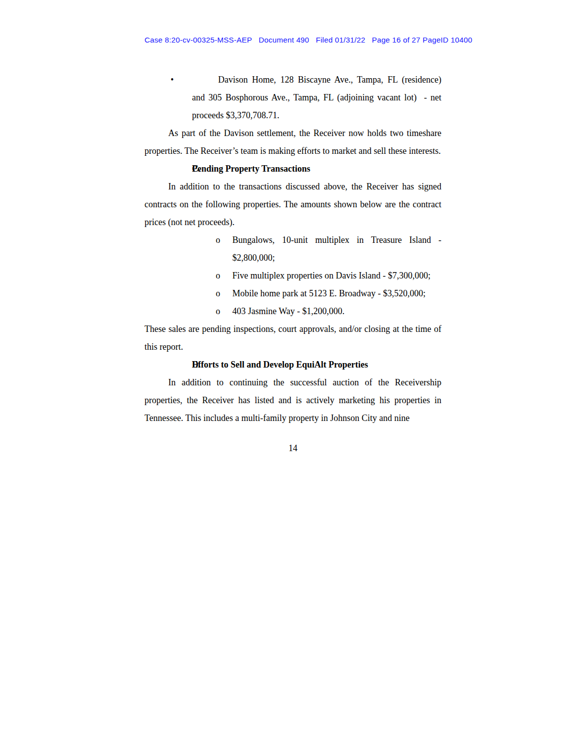Case 8:20-cv-00325-MSS-AEP Document 490 Filed 01/31/22 Page 16 of 27 PageID 10400
• Davison Home, 128 Biscayne Ave., Tampa, FL (residence) and 305 Bosphorous Ave., Tampa, FL (adjoining vacant lot) - net proceeds $3,370,708.71.
As part of the Davison settlement, the Receiver now holds two timeshare properties. The Receiver’s team is making efforts to market and sell these interests.
C. Pending Property Transactions
In addition to the transactions discussed above, the Receiver has signed contracts on the following properties. The amounts shown below are the contract prices (not net proceeds).
Bungalows, 10-unit multiplex in Treasure Island - $2,800,000;
Five multiplex properties on Davis Island - $7,300,000;
Mobile home park at 5123 E. Broadway - $3,520,000;
403 Jasmine Way - $1,200,000.
These sales are pending inspections, court approvals, and/or closing at the time of this report.
D. Efforts to Sell and Develop EquiAlt Properties
In addition to continuing the successful auction of the Receivership properties, the Receiver has listed and is actively marketing his properties in Tennessee. This includes a multi-family property in Johnson City and nine
14